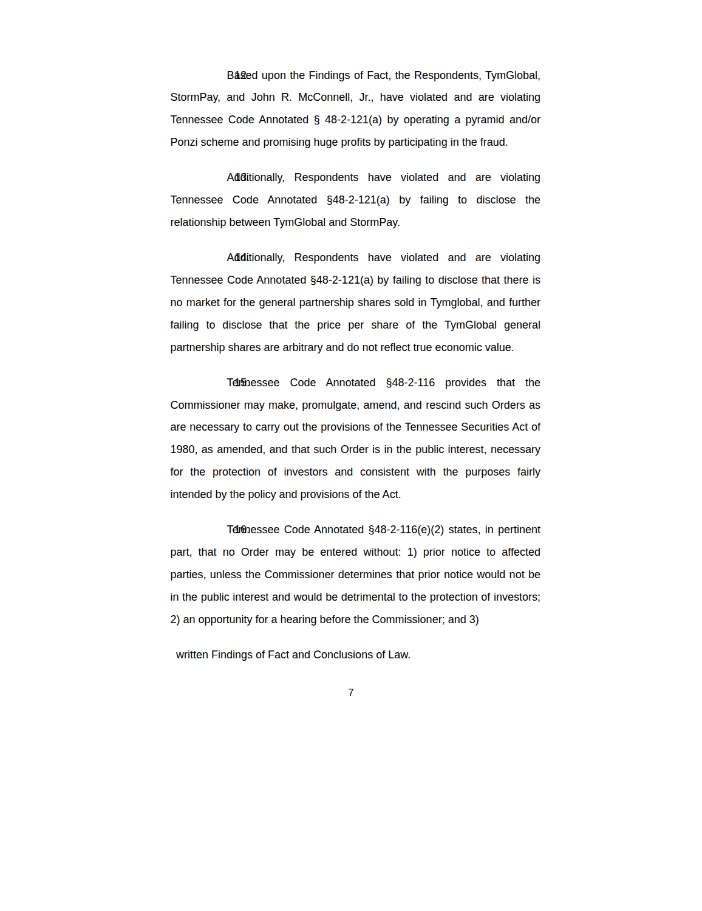12. Based upon the Findings of Fact, the Respondents, TymGlobal, StormPay, and John R. McConnell, Jr., have violated and are violating Tennessee Code Annotated § 48-2-121(a) by operating a pyramid and/or Ponzi scheme and promising huge profits by participating in the fraud.
13. Additionally, Respondents have violated and are violating Tennessee Code Annotated §48-2-121(a) by failing to disclose the relationship between TymGlobal and StormPay.
14. Additionally, Respondents have violated and are violating Tennessee Code Annotated §48-2-121(a) by failing to disclose that there is no market for the general partnership shares sold in Tymglobal, and further failing to disclose that the price per share of the TymGlobal general partnership shares are arbitrary and do not reflect true economic value.
15. Tennessee Code Annotated §48-2-116 provides that the Commissioner may make, promulgate, amend, and rescind such Orders as are necessary to carry out the provisions of the Tennessee Securities Act of 1980, as amended, and that such Order is in the public interest, necessary for the protection of investors and consistent with the purposes fairly intended by the policy and provisions of the Act.
16. Tennessee Code Annotated §48-2-116(e)(2) states, in pertinent part, that no Order may be entered without: 1) prior notice to affected parties, unless the Commissioner determines that prior notice would not be in the public interest and would be detrimental to the protection of investors; 2) an opportunity for a hearing before the Commissioner; and 3)
written Findings of Fact and Conclusions of Law.
7